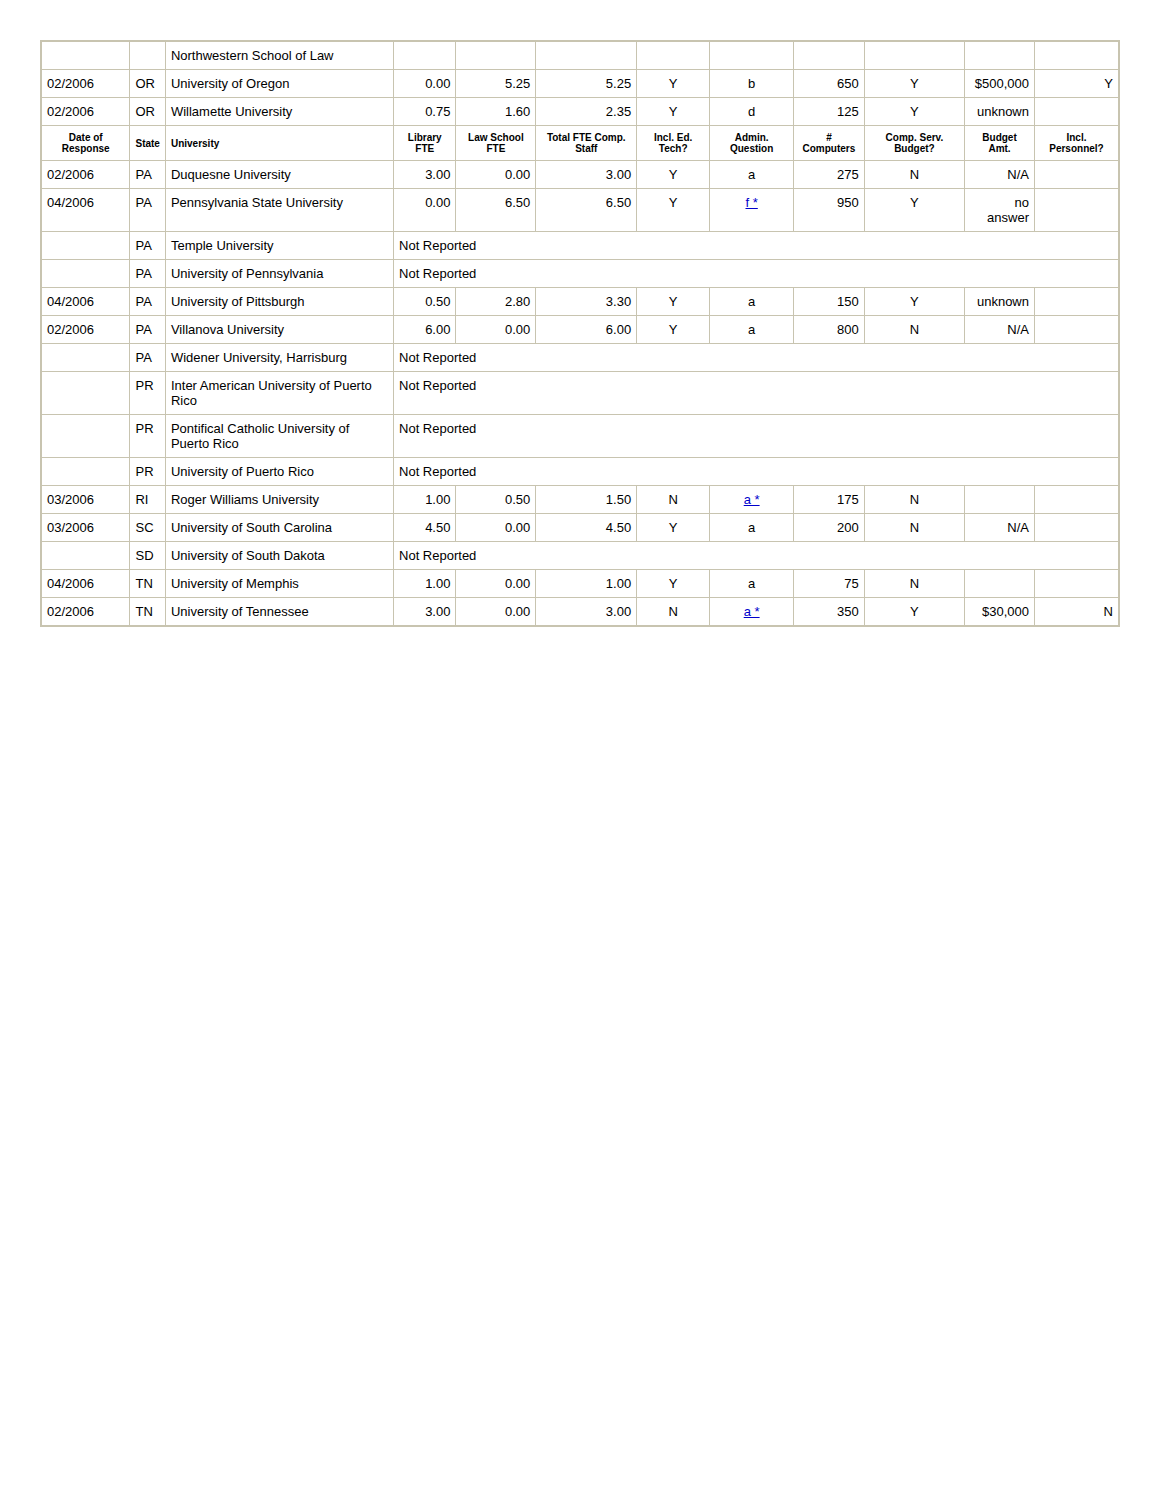| | | Northwestern School of Law | | | | | | | | | |
| 02/2006 | OR | University of Oregon | 0.00 | 5.25 | 5.25 | Y | b | 650 | Y | $500,000 | Y |
| 02/2006 | OR | Willamette University | 0.75 | 1.60 | 2.35 | Y | d | 125 | Y | unknown | |
| Date of Response | State | University | Library FTE | Law School FTE | Total FTE Comp. Staff | Incl. Ed. Tech? | Admin. Question | # Computers | Comp. Serv. Budget? | Budget Amt. | Incl. Personnel? |
| 02/2006 | PA | Duquesne University | 3.00 | 0.00 | 3.00 | Y | a | 275 | N | N/A | |
| 04/2006 | PA | Pennsylvania State University | 0.00 | 6.50 | 6.50 | Y | f * | 950 | Y | no answer | |
| | PA | Temple University | Not Reported |
| | PA | University of Pennsylvania | Not Reported |
| 04/2006 | PA | University of Pittsburgh | 0.50 | 2.80 | 3.30 | Y | a | 150 | Y | unknown | |
| 02/2006 | PA | Villanova University | 6.00 | 0.00 | 6.00 | Y | a | 800 | N | N/A | |
| | PA | Widener University, Harrisburg | Not Reported |
| | PR | Inter American University of Puerto Rico | Not Reported |
| | PR | Pontifical Catholic University of Puerto Rico | Not Reported |
| | PR | University of Puerto Rico | Not Reported |
| 03/2006 | RI | Roger Williams University | 1.00 | 0.50 | 1.50 | N | a * | 175 | N | | |
| 03/2006 | SC | University of South Carolina | 4.50 | 0.00 | 4.50 | Y | a | 200 | N | N/A | |
| | SD | University of South Dakota | Not Reported |
| 04/2006 | TN | University of Memphis | 1.00 | 0.00 | 1.00 | Y | a | 75 | N | | |
| 02/2006 | TN | University of Tennessee | 3.00 | 0.00 | 3.00 | N | a * | 350 | Y | $30,000 | N |